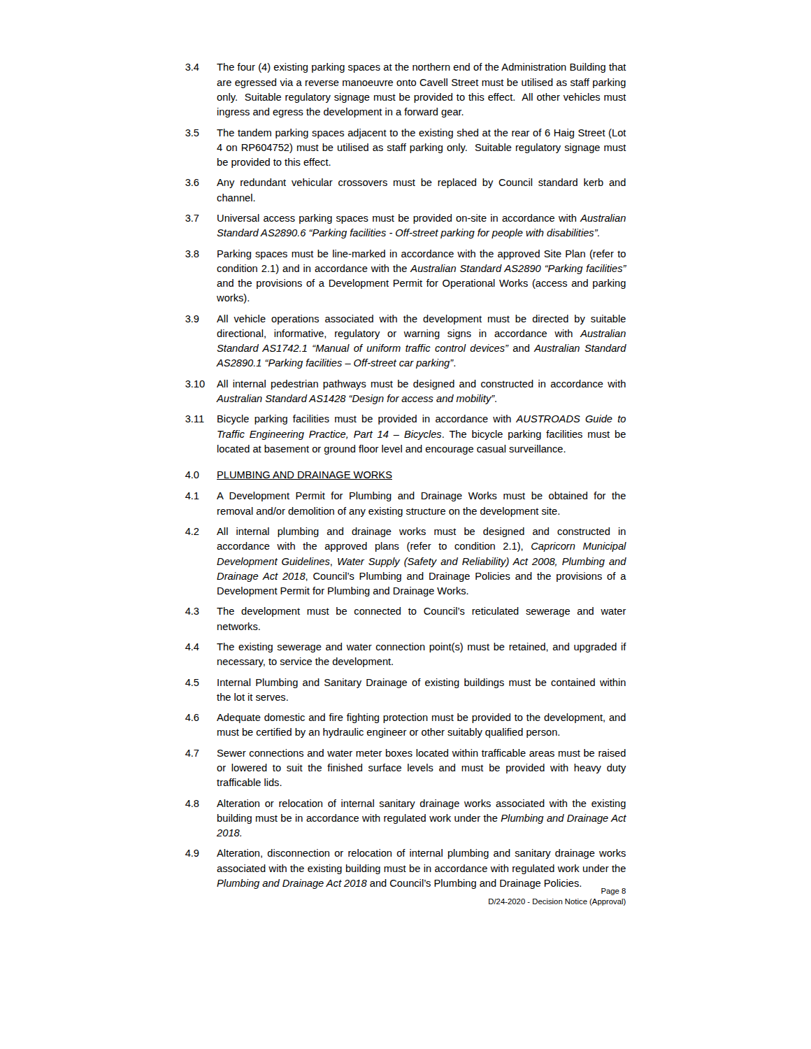3.4
The four (4) existing parking spaces at the northern end of the Administration Building that are egressed via a reverse manoeuvre onto Cavell Street must be utilised as staff parking only. Suitable regulatory signage must be provided to this effect. All other vehicles must ingress and egress the development in a forward gear.
3.5
The tandem parking spaces adjacent to the existing shed at the rear of 6 Haig Street (Lot 4 on RP604752) must be utilised as staff parking only. Suitable regulatory signage must be provided to this effect.
3.6
Any redundant vehicular crossovers must be replaced by Council standard kerb and channel.
3.7
Universal access parking spaces must be provided on-site in accordance with Australian Standard AS2890.6 “Parking facilities - Off-street parking for people with disabilities”.
3.8
Parking spaces must be line-marked in accordance with the approved Site Plan (refer to condition 2.1) and in accordance with the Australian Standard AS2890 “Parking facilities” and the provisions of a Development Permit for Operational Works (access and parking works).
3.9
All vehicle operations associated with the development must be directed by suitable directional, informative, regulatory or warning signs in accordance with Australian Standard AS1742.1 “Manual of uniform traffic control devices” and Australian Standard AS2890.1 “Parking facilities – Off-street car parking”.
3.10
All internal pedestrian pathways must be designed and constructed in accordance with Australian Standard AS1428 “Design for access and mobility”.
3.11
Bicycle parking facilities must be provided in accordance with AUSTROADS Guide to Traffic Engineering Practice, Part 14 – Bicycles. The bicycle parking facilities must be located at basement or ground floor level and encourage casual surveillance.
4.0
PLUMBING AND DRAINAGE WORKS
4.1
A Development Permit for Plumbing and Drainage Works must be obtained for the removal and/or demolition of any existing structure on the development site.
4.2
All internal plumbing and drainage works must be designed and constructed in accordance with the approved plans (refer to condition 2.1), Capricorn Municipal Development Guidelines, Water Supply (Safety and Reliability) Act 2008, Plumbing and Drainage Act 2018, Council’s Plumbing and Drainage Policies and the provisions of a Development Permit for Plumbing and Drainage Works.
4.3
The development must be connected to Council’s reticulated sewerage and water networks.
4.4
The existing sewerage and water connection point(s) must be retained, and upgraded if necessary, to service the development.
4.5
Internal Plumbing and Sanitary Drainage of existing buildings must be contained within the lot it serves.
4.6
Adequate domestic and fire fighting protection must be provided to the development, and must be certified by an hydraulic engineer or other suitably qualified person.
4.7
Sewer connections and water meter boxes located within trafficable areas must be raised or lowered to suit the finished surface levels and must be provided with heavy duty trafficable lids.
4.8
Alteration or relocation of internal sanitary drainage works associated with the existing building must be in accordance with regulated work under the Plumbing and Drainage Act 2018.
4.9
Alteration, disconnection or relocation of internal plumbing and sanitary drainage works associated with the existing building must be in accordance with regulated work under the Plumbing and Drainage Act 2018 and Council’s Plumbing and Drainage Policies.
Page 8
D/24-2020 - Decision Notice (Approval)